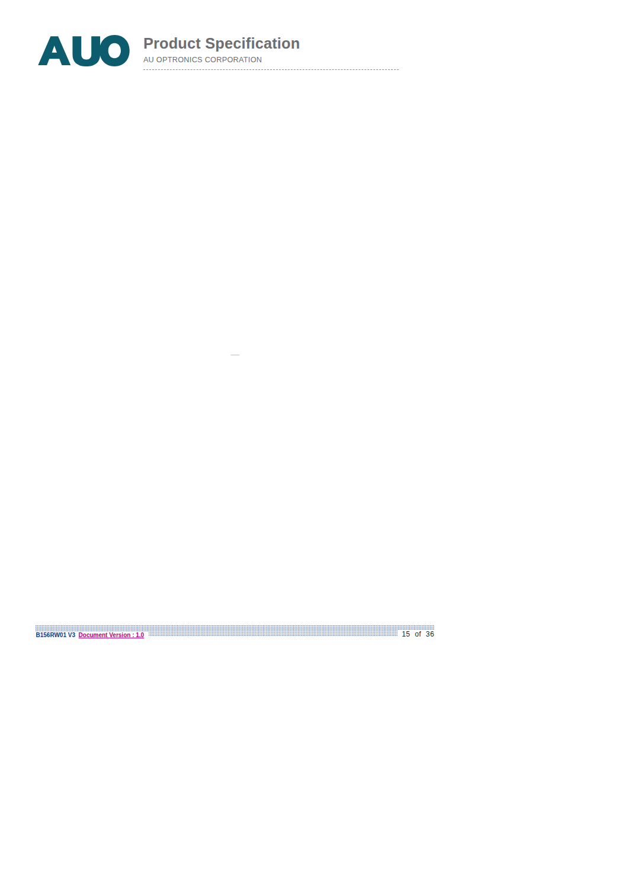Product Specification
AU OPTRONICS CORPORATION
B156RW01 V3 Document Version : 1.0
15 of 36